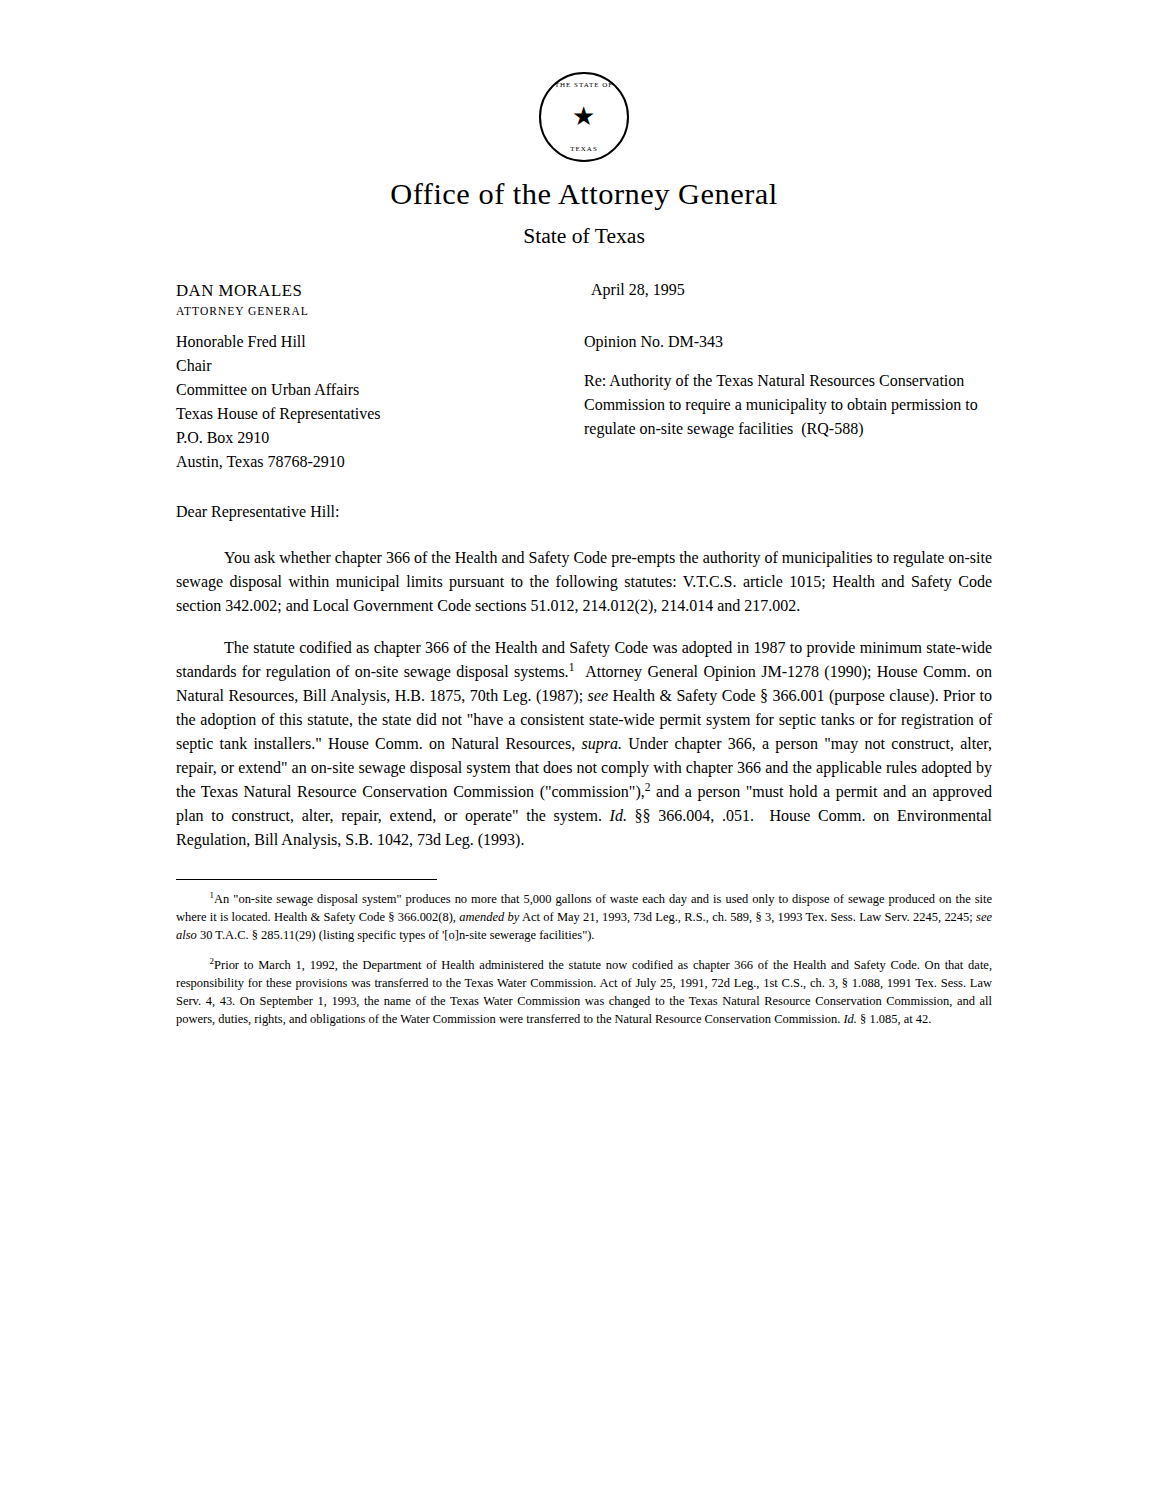THE STATE OF
★
TEXAS
Office of the Attorney General
State of Texas
DAN MORALES
Attorney General
April 28, 1995
Honorable Fred Hill
Chair
Committee on Urban Affairs
Texas House of Representatives
P.O. Box 2910
Austin, Texas 78768-2910
Opinion No. DM-343
Re: Authority of the Texas Natural Resources Conservation Commission to require a municipality to obtain permission to regulate on-site sewage facilities (RQ-588)
Dear Representative Hill:
You ask whether chapter 366 of the Health and Safety Code pre-empts the authority of municipalities to regulate on-site sewage disposal within municipal limits pursuant to the following statutes: V.T.C.S. article 1015; Health and Safety Code section 342.002; and Local Government Code sections 51.012, 214.012(2), 214.014 and 217.002.
The statute codified as chapter 366 of the Health and Safety Code was adopted in 1987 to provide minimum state-wide standards for regulation of on-site sewage disposal systems.1 Attorney General Opinion JM-1278 (1990); House Comm. on Natural Resources, Bill Analysis, H.B. 1875, 70th Leg. (1987); see Health & Safety Code § 366.001 (purpose clause). Prior to the adoption of this statute, the state did not "have a consistent state-wide permit system for septic tanks or for registration of septic tank installers." House Comm. on Natural Resources, supra. Under chapter 366, a person "may not construct, alter, repair, or extend" an on-site sewage disposal system that does not comply with chapter 366 and the applicable rules adopted by the Texas Natural Resource Conservation Commission ("commission"),2 and a person "must hold a permit and an approved plan to construct, alter, repair, extend, or operate" the system. Id. §§ 366.004, .051. House Comm. on Environmental Regulation, Bill Analysis, S.B. 1042, 73d Leg. (1993).
1An "on-site sewage disposal system" produces no more that 5,000 gallons of waste each day and is used only to dispose of sewage produced on the site where it is located. Health & Safety Code § 366.002(8), amended by Act of May 21, 1993, 73d Leg., R.S., ch. 589, § 3, 1993 Tex. Sess. Law Serv. 2245, 2245; see also 30 T.A.C. § 285.11(29) (listing specific types of '[o]n-site sewerage facilities").
2Prior to March 1, 1992, the Department of Health administered the statute now codified as chapter 366 of the Health and Safety Code. On that date, responsibility for these provisions was transferred to the Texas Water Commission. Act of July 25, 1991, 72d Leg., 1st C.S., ch. 3, § 1.088, 1991 Tex. Sess. Law Serv. 4, 43. On September 1, 1993, the name of the Texas Water Commission was changed to the Texas Natural Resource Conservation Commission, and all powers, duties, rights, and obligations of the Water Commission were transferred to the Natural Resource Conservation Commission. Id. § 1.085, at 42.